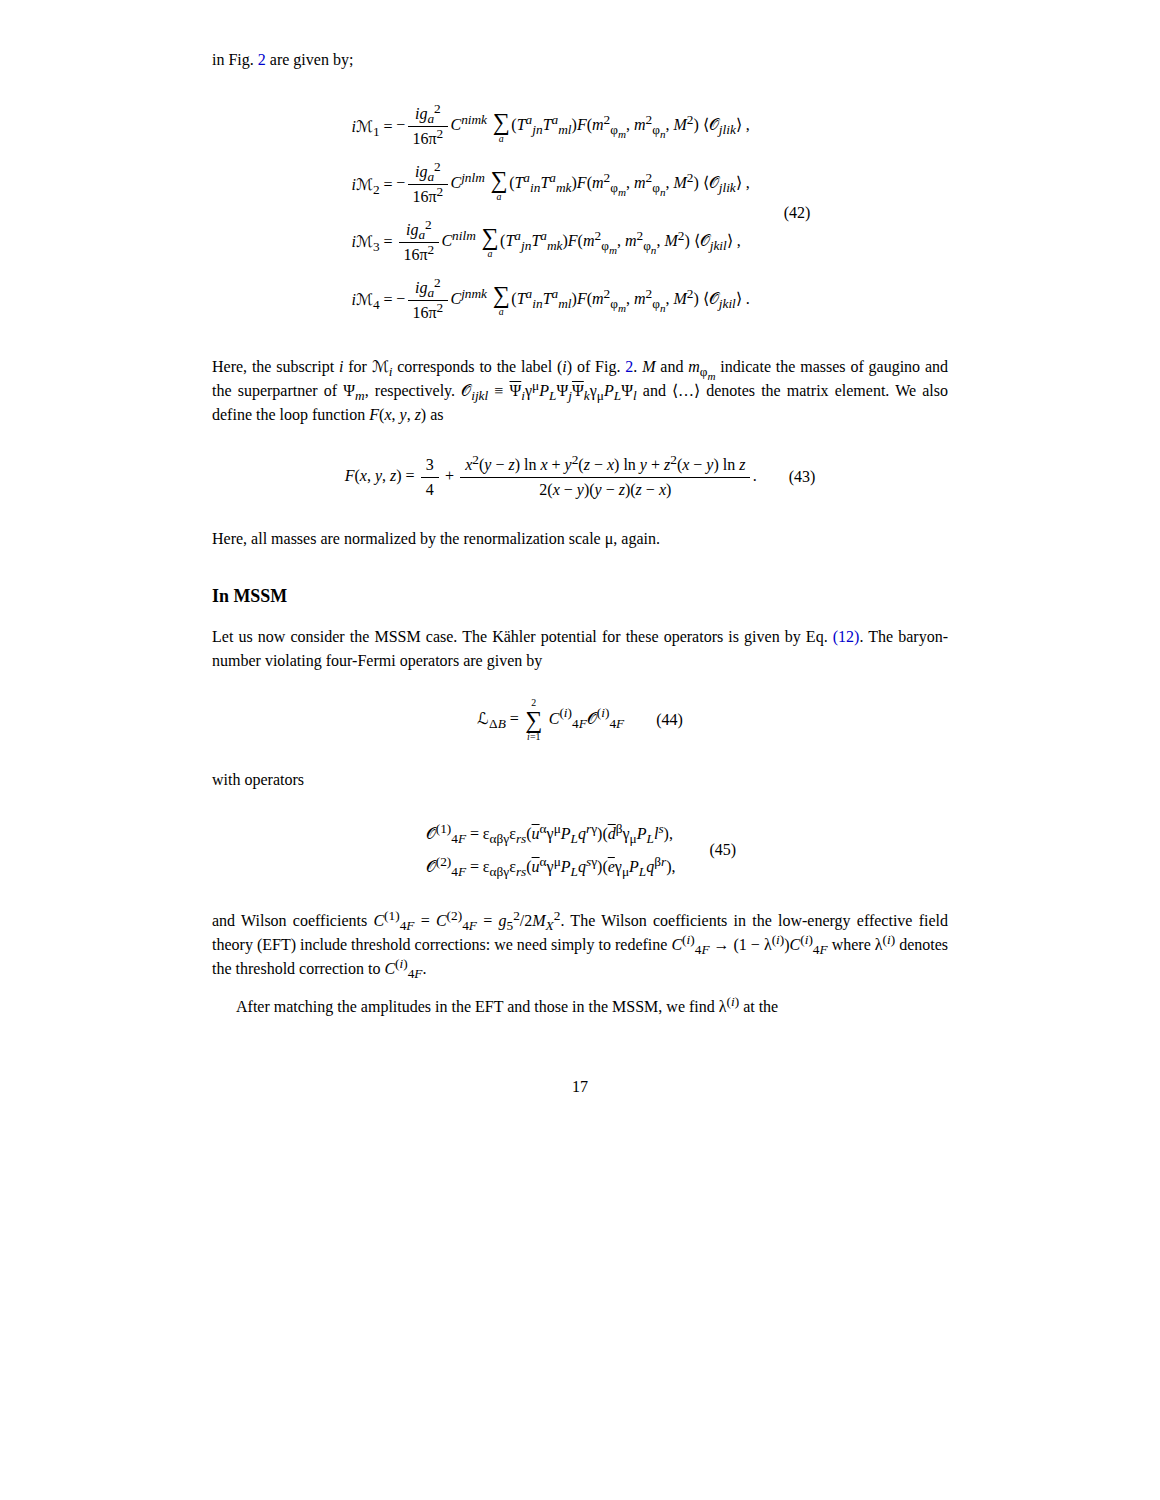in Fig. 2 are given by;
| i ℳ 1 | = | − ig a 2 16π 2 C nimk ∑ a ( T a jn T a ml ) F ( m 2 φ m , m 2 φ n , M 2 ) ⟨𝒪 jlik ⟩ , |
| i ℳ 2 | = | − ig a 2 16π 2 C jnlm ∑ a ( T a in T a mk ) F ( m 2 φ m , m 2 φ n , M 2 ) ⟨𝒪 jlik ⟩ , |
| i ℳ 3 | = | ig a 2 16π 2 C nilm ∑ a ( T a jn T a mk ) F ( m 2 φ m , m 2 φ n , M 2 ) ⟨𝒪 jkil ⟩ , |
| i ℳ 4 | = | − ig a 2 16π 2 C jnmk ∑ a ( T a in T a ml ) F ( m 2 φ m , m 2 φ n , M 2 ) ⟨𝒪 jkil ⟩ . |
(42)
Here, the subscript i for ℳi corresponds to the label (i) of Fig. 2. M and mφm indicate the masses of gaugino and the superpartner of Ψm, respectively. 𝒪ijkl ≡ ΨiγμPLΨjΨkγμPLΨl and ⟨…⟩ denotes the matrix element. We also define the loop function F(x, y, z) as
F(x, y, z) = 34 + x2(y − z) ln x + y2(z − x) ln y + z2(x − y) ln z 2(x − y)(y − z)(z − x).
(43)
Here, all masses are normalized by the renormalization scale μ, again.
In MSSM
Let us now consider the MSSM case. The Kähler potential for these operators is given by Eq. (12). The baryon-number violating four-Fermi operators are given by
ℒΔB = 2∑i=1 C(i)4F𝒪(i)4F
(44)
with operators
| 𝒪 (1) 4 F | = | ε αβγ ε rs ( u α γ μ P L q r γ )( d β γ μ P L l s ), |
| 𝒪 (2) 4 F | = | ε αβγ ε rs ( u α γ μ P L q s γ )( e γ μ P L q β r ), |
(45)
and Wilson coefficients C(1)4F = C(2)4F = g52/2MX2. The Wilson coefficients in the low-energy effective field theory (EFT) include threshold corrections: we need simply to redefine C(i)4F → (1 − λ(i))C(i)4F where λ(i) denotes the threshold correction to C(i)4F.
After matching the amplitudes in the EFT and those in the MSSM, we find λ(i) at the
17